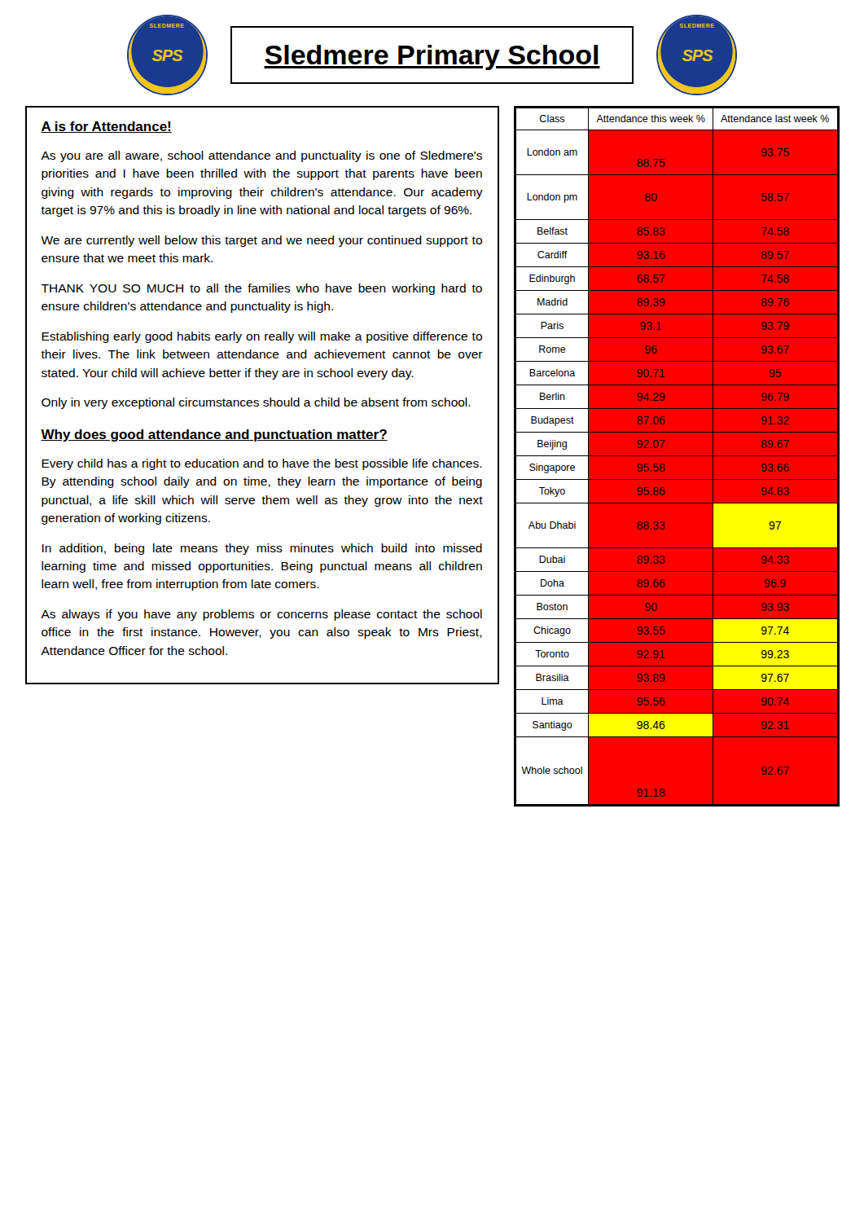Sledmere Primary School
A is for Attendance!
As you are all aware, school attendance and punctuality is one of Sledmere's priorities and I have been thrilled with the support that parents have been giving with regards to improving their children's attendance. Our academy target is 97% and this is broadly in line with national and local targets of 96%.
We are currently well below this target and we need your continued support to ensure that we meet this mark.
THANK YOU SO MUCH to all the families who have been working hard to ensure children's attendance and punctuality is high.
Establishing early good habits early on really will make a positive difference to their lives. The link between attendance and achievement cannot be over stated. Your child will achieve better if they are in school every day.
Only in very exceptional circumstances should a child be absent from school.
Why does good attendance and punctuation matter?
Every child has a right to education and to have the best possible life chances. By attending school daily and on time, they learn the importance of being punctual, a life skill which will serve them well as they grow into the next generation of working citizens.
In addition, being late means they miss minutes which build into missed learning time and missed opportunities. Being punctual means all children learn well, free from interruption from late comers.
As always if you have any problems or concerns please contact the school office in the first instance. However, you can also speak to Mrs Priest, Attendance Officer for the school.
| Class | Attendance this week % | Attendance last week % |
| --- | --- | --- |
| London am | 88.75 | 93.75 |
| London pm | 80 | 58.57 |
| Belfast | 85.83 | 74.58 |
| Cardiff | 93.16 | 89.57 |
| Edinburgh | 68.57 | 74.58 |
| Madrid | 89.39 | 89.76 |
| Paris | 93.1 | 93.79 |
| Rome | 96 | 93.67 |
| Barcelona | 90.71 | 95 |
| Berlin | 94.29 | 96.79 |
| Budapest | 87.06 | 91.32 |
| Beijing | 92.07 | 89.67 |
| Singapore | 95.58 | 93.66 |
| Tokyo | 95.86 | 94.83 |
| Abu Dhabi | 88.33 | 97 |
| Dubai | 89.33 | 94.33 |
| Doha | 89.66 | 96.9 |
| Boston | 90 | 93.93 |
| Chicago | 93.55 | 97.74 |
| Toronto | 92.91 | 99.23 |
| Brasilia | 93.89 | 97.67 |
| Lima | 95.56 | 90.74 |
| Santiago | 98.46 | 92.31 |
| Whole school | 91.18 | 92.67 |